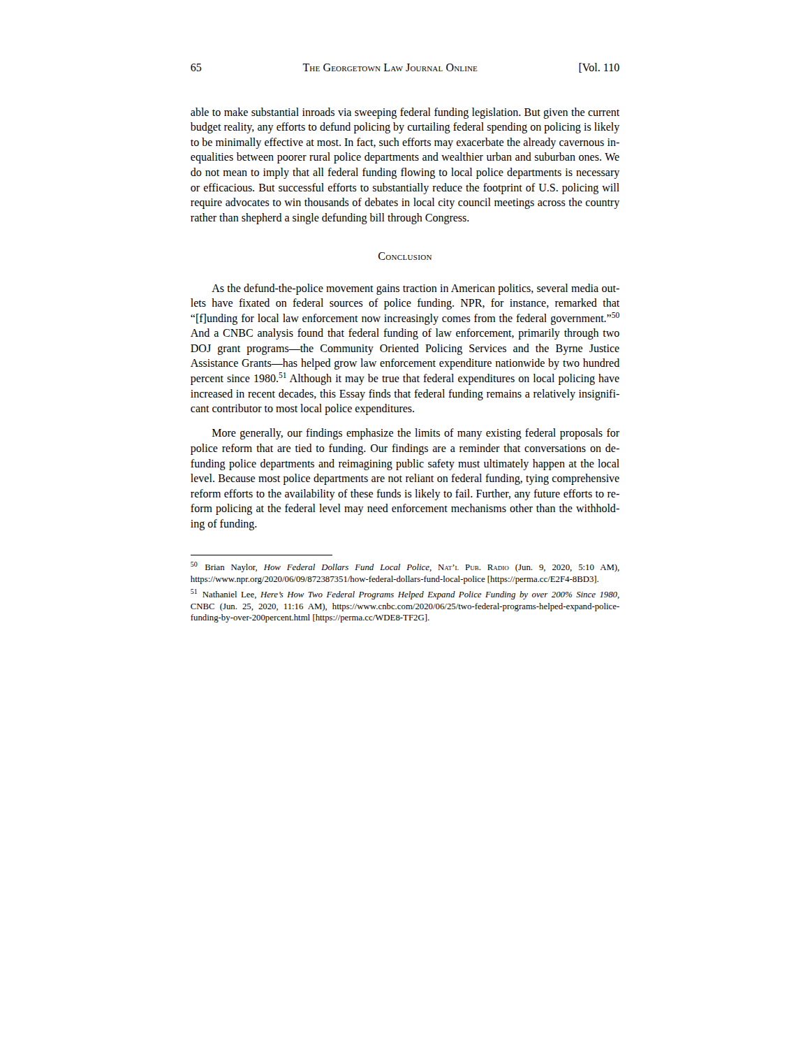65 The Georgetown Law Journal Online [Vol. 110
able to make substantial inroads via sweeping federal funding legislation. But given the current budget reality, any efforts to defund policing by curtailing federal spending on policing is likely to be minimally effective at most. In fact, such efforts may exacerbate the already cavernous inequalities between poorer rural police departments and wealthier urban and suburban ones. We do not mean to imply that all federal funding flowing to local police departments is necessary or efficacious. But successful efforts to substantially reduce the footprint of U.S. policing will require advocates to win thousands of debates in local city council meetings across the country rather than shepherd a single defunding bill through Congress.
Conclusion
As the defund-the-police movement gains traction in American politics, several media outlets have fixated on federal sources of police funding. NPR, for instance, remarked that “[f]unding for local law enforcement now increasingly comes from the federal government.”50 And a CNBC analysis found that federal funding of law enforcement, primarily through two DOJ grant programs—the Community Oriented Policing Services and the Byrne Justice Assistance Grants—has helped grow law enforcement expenditure nationwide by two hundred percent since 1980.51 Although it may be true that federal expenditures on local policing have increased in recent decades, this Essay finds that federal funding remains a relatively insignificant contributor to most local police expenditures.
More generally, our findings emphasize the limits of many existing federal proposals for police reform that are tied to funding. Our findings are a reminder that conversations on defunding police departments and reimagining public safety must ultimately happen at the local level. Because most police departments are not reliant on federal funding, tying comprehensive reform efforts to the availability of these funds is likely to fail. Further, any future efforts to reform policing at the federal level may need enforcement mechanisms other than the withholding of funding.
50 Brian Naylor, How Federal Dollars Fund Local Police, Nat’l Pub. Radio (Jun. 9, 2020, 5:10 AM), https://www.npr.org/2020/06/09/872387351/how-federal-dollars-fund-local-police [https://perma.cc/E2F4-8BD3].
51 Nathaniel Lee, Here’s How Two Federal Programs Helped Expand Police Funding by over 200% Since 1980, CNBC (Jun. 25, 2020, 11:16 AM), https://www.cnbc.com/2020/06/25/two-federal-programs-helped-expand-police-funding-by-over-200percent.html [https://perma.cc/WDE8-TF2G].